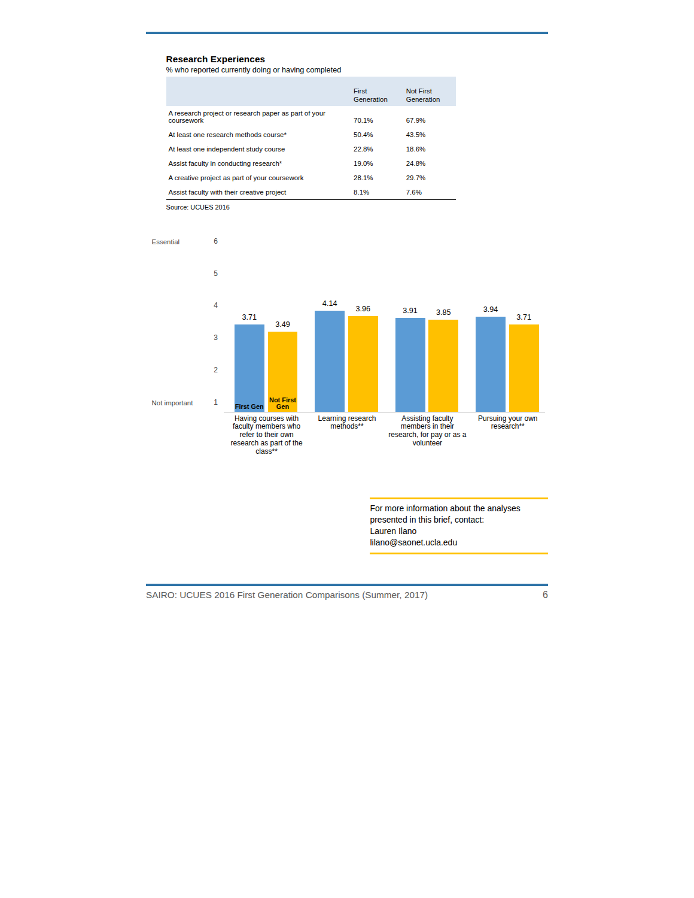Research Experiences
% who reported currently doing or having completed
| | First Generation | Not First Generation |
| --- | --- | --- |
| A research project or research paper as part of your coursework | 70.1% | 67.9% |
| At least one research methods course* | 50.4% | 43.5% |
| At least one independent study course | 22.8% | 18.6% |
| Assist faculty in conducting research* | 19.0% | 24.8% |
| A creative project as part of your coursework | 28.1% | 29.7% |
| Assist faculty with their creative project | 8.1% | 7.6% |
Source: UCUES 2016
Essential
6
5
4
3
2
1
Not important
3.71 First Gen
3.49 Not First
Gen
4.14
3.96
3.91
3.85
3.94
3.71
Having courses with faculty members who refer to their own research as part of the class**
Learning research methods**
Assisting faculty members in their research, for pay or as a volunteer
Pursuing your own research**
For more information about the analyses presented in this brief, contact:
Lauren Ilano
lilano@saonet.ucla.edu
SAIRO: UCUES 2016 First Generation Comparisons (Summer, 2017) 6